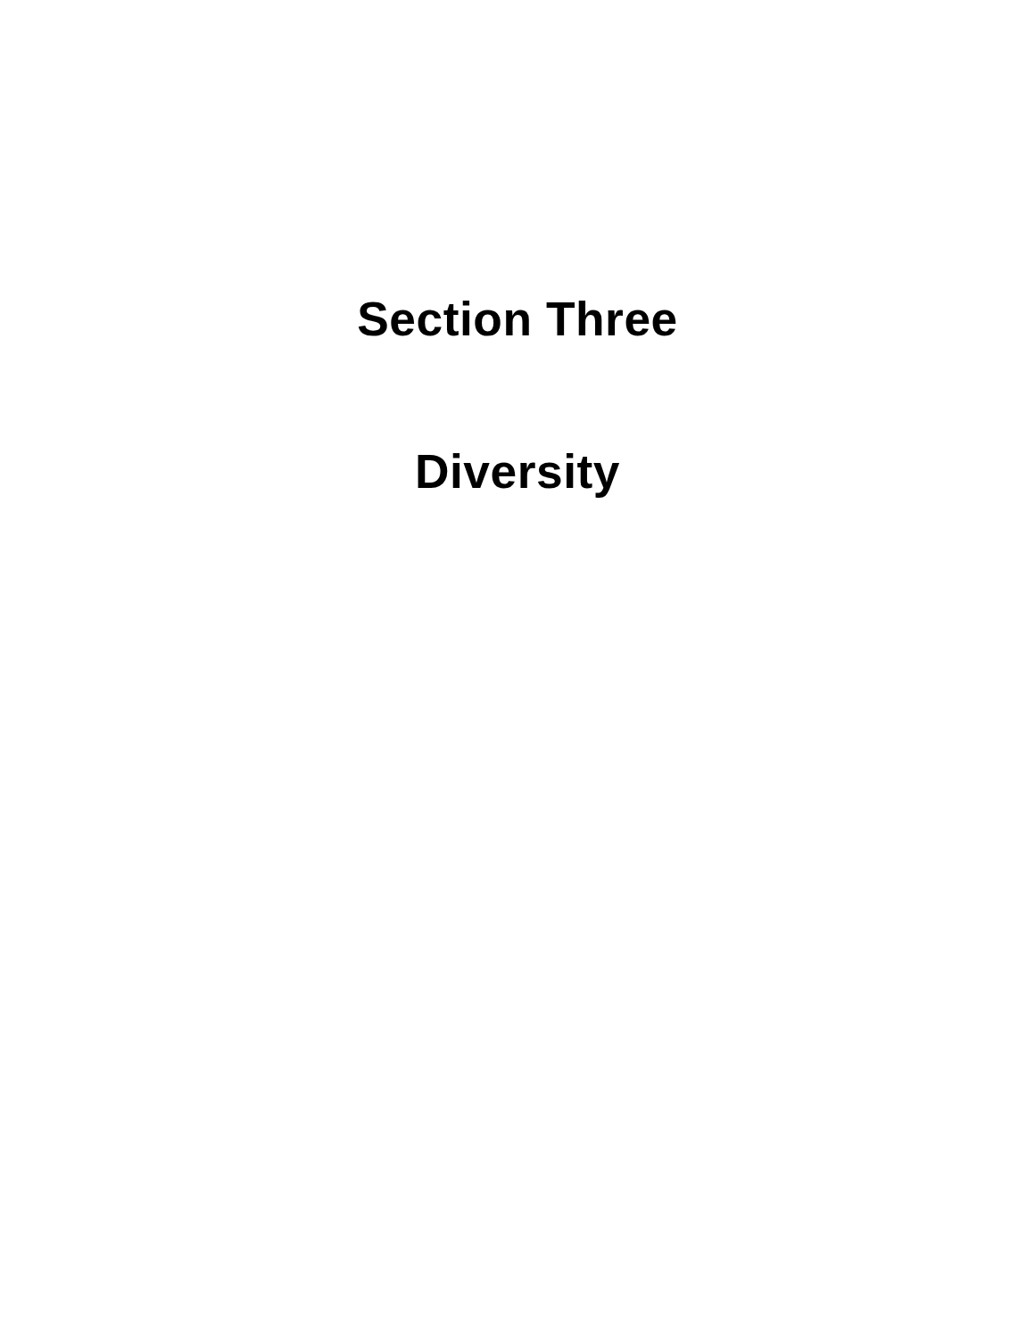Section Three
Diversity